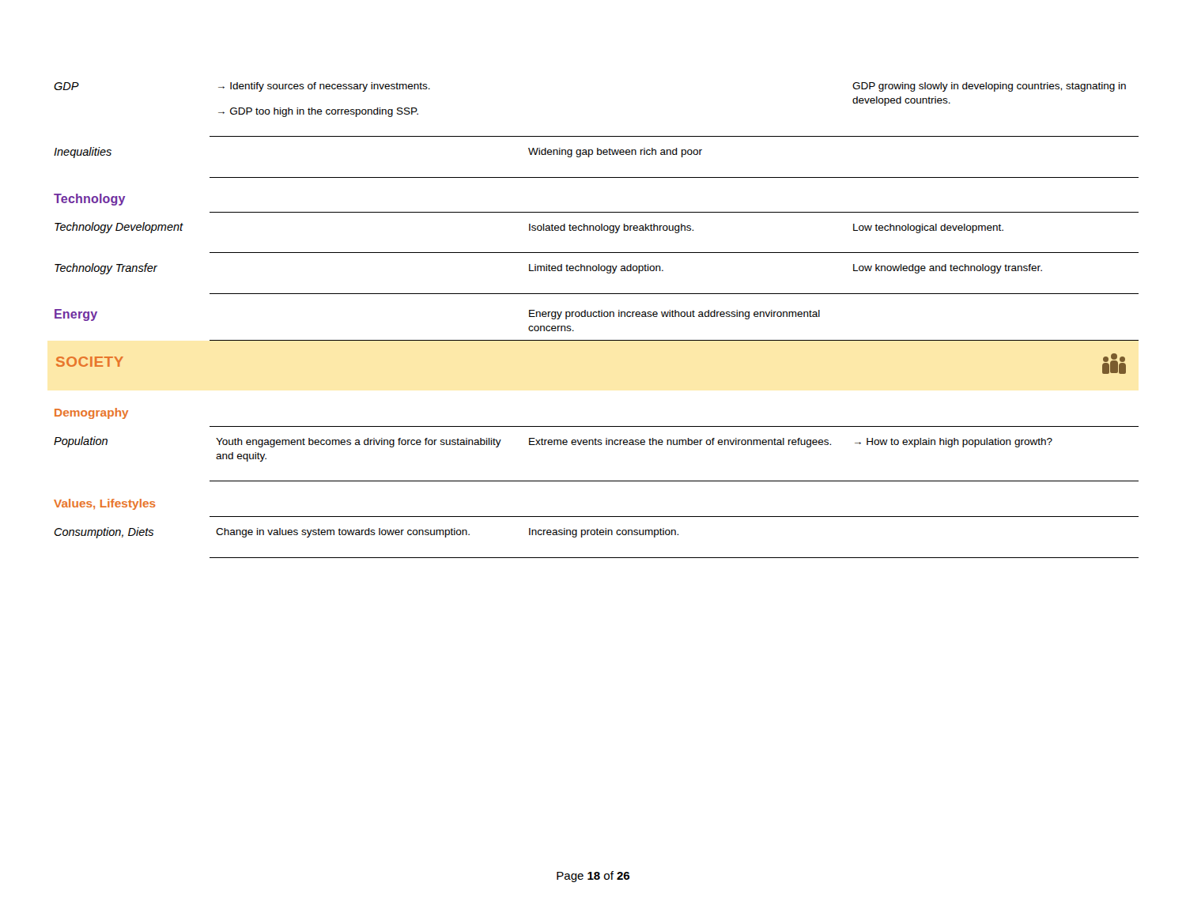| GDP | → Identify sources of necessary investments. → GDP too high in the corresponding SSP. | | GDP growing slowly in developing countries, stagnating in developed countries. |
| Inequalities | | Widening gap between rich and poor | |
| Technology | | | |
| Technology Development | | Isolated technology breakthroughs. | Low technological development. |
| Technology Transfer | | Limited technology adoption. | Low knowledge and technology transfer. |
| Energy | | Energy production increase without addressing environmental concerns. | |
| SOCIETY | | | |
| Demography | | | |
| Population | Youth engagement becomes a driving force for sustainability and equity. | Extreme events increase the number of environmental refugees. | → How to explain high population growth? |
| Values, Lifestyles | | | |
| Consumption, Diets | Change in values system towards lower consumption. | Increasing protein consumption. | |
Page 18 of 26